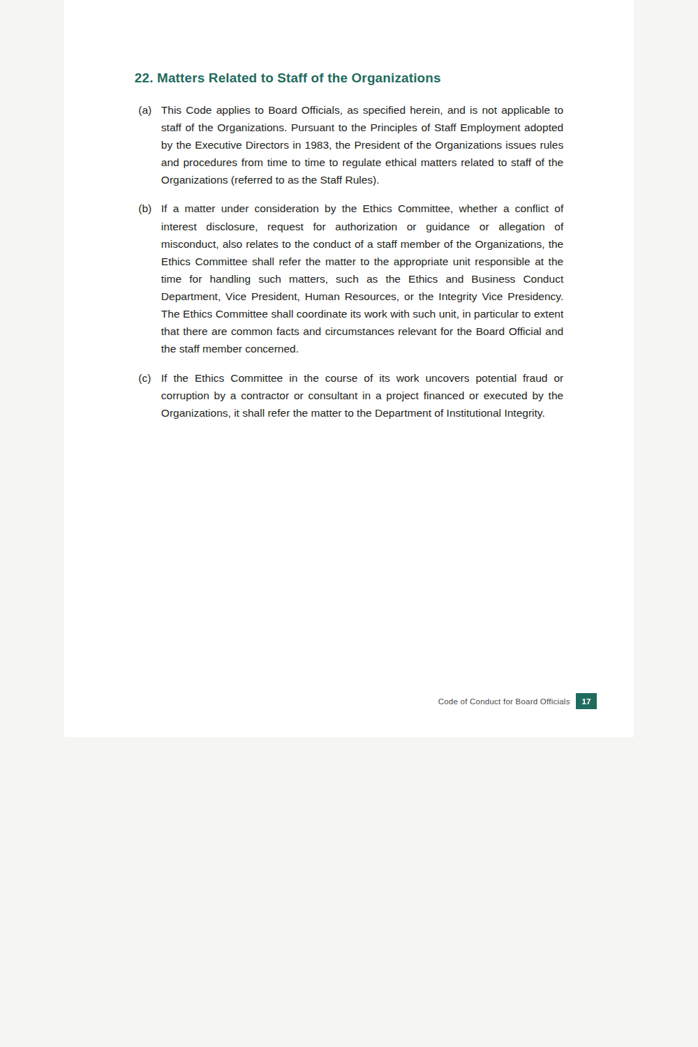22. Matters Related to Staff of the Organizations
(a) This Code applies to Board Officials, as specified herein, and is not applicable to staff of the Organizations. Pursuant to the Principles of Staff Employment adopted by the Executive Directors in 1983, the President of the Organizations issues rules and procedures from time to time to regulate ethical matters related to staff of the Organizations (referred to as the Staff Rules).
(b) If a matter under consideration by the Ethics Committee, whether a conflict of interest disclosure, request for authorization or guidance or allegation of misconduct, also relates to the conduct of a staff member of the Organizations, the Ethics Committee shall refer the matter to the appropriate unit responsible at the time for handling such matters, such as the Ethics and Business Conduct Department, Vice President, Human Resources, or the Integrity Vice Presidency. The Ethics Committee shall coordinate its work with such unit, in particular to extent that there are common facts and circumstances relevant for the Board Official and the staff member concerned.
(c) If the Ethics Committee in the course of its work uncovers potential fraud or corruption by a contractor or consultant in a project financed or executed by the Organizations, it shall refer the matter to the Department of Institutional Integrity.
Code of Conduct for Board Officials 17